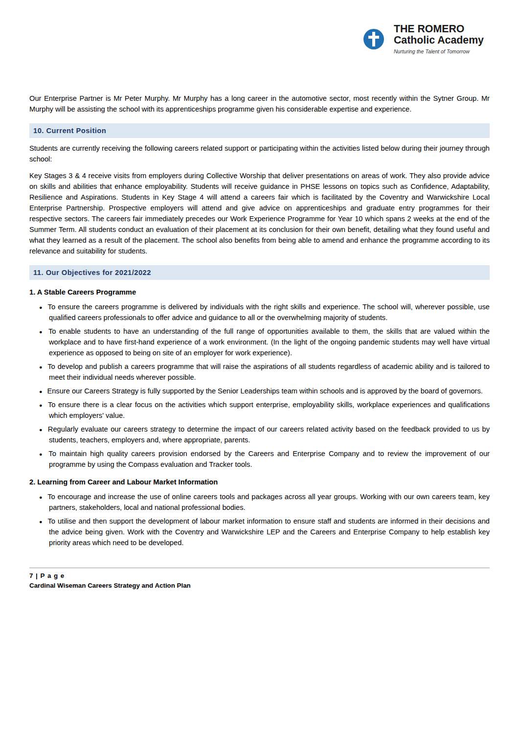THE ROMERO
Catholic Academy
Nurturing the Talent of Tomorrow
Our Enterprise Partner is Mr Peter Murphy. Mr Murphy has a long career in the automotive sector, most recently within the Sytner Group. Mr Murphy will be assisting the school with its apprenticeships programme given his considerable expertise and experience.
10. Current Position
Students are currently receiving the following careers related support or participating within the activities listed below during their journey through school:
Key Stages 3 & 4 receive visits from employers during Collective Worship that deliver presentations on areas of work. They also provide advice on skills and abilities that enhance employability. Students will receive guidance in PHSE lessons on topics such as Confidence, Adaptability, Resilience and Aspirations. Students in Key Stage 4 will attend a careers fair which is facilitated by the Coventry and Warwickshire Local Enterprise Partnership. Prospective employers will attend and give advice on apprenticeships and graduate entry programmes for their respective sectors. The careers fair immediately precedes our Work Experience Programme for Year 10 which spans 2 weeks at the end of the Summer Term. All students conduct an evaluation of their placement at its conclusion for their own benefit, detailing what they found useful and what they learned as a result of the placement. The school also benefits from being able to amend and enhance the programme according to its relevance and suitability for students.
11. Our Objectives for 2021/2022
1. A Stable Careers Programme
To ensure the careers programme is delivered by individuals with the right skills and experience. The school will, wherever possible, use qualified careers professionals to offer advice and guidance to all or the overwhelming majority of students.
To enable students to have an understanding of the full range of opportunities available to them, the skills that are valued within the workplace and to have first-hand experience of a work environment. (In the light of the ongoing pandemic students may well have virtual experience as opposed to being on site of an employer for work experience).
To develop and publish a careers programme that will raise the aspirations of all students regardless of academic ability and is tailored to meet their individual needs wherever possible.
Ensure our Careers Strategy is fully supported by the Senior Leaderships team within schools and is approved by the board of governors.
To ensure there is a clear focus on the activities which support enterprise, employability skills, workplace experiences and qualifications which employers' value.
Regularly evaluate our careers strategy to determine the impact of our careers related activity based on the feedback provided to us by students, teachers, employers and, where appropriate, parents.
To maintain high quality careers provision endorsed by the Careers and Enterprise Company and to review the improvement of our programme by using the Compass evaluation and Tracker tools.
2. Learning from Career and Labour Market Information
To encourage and increase the use of online careers tools and packages across all year groups. Working with our own careers team, key partners, stakeholders, local and national professional bodies.
To utilise and then support the development of labour market information to ensure staff and students are informed in their decisions and the advice being given. Work with the Coventry and Warwickshire LEP and the Careers and Enterprise Company to help establish key priority areas which need to be developed.
7 | P a g e
Cardinal Wiseman Careers Strategy and Action Plan